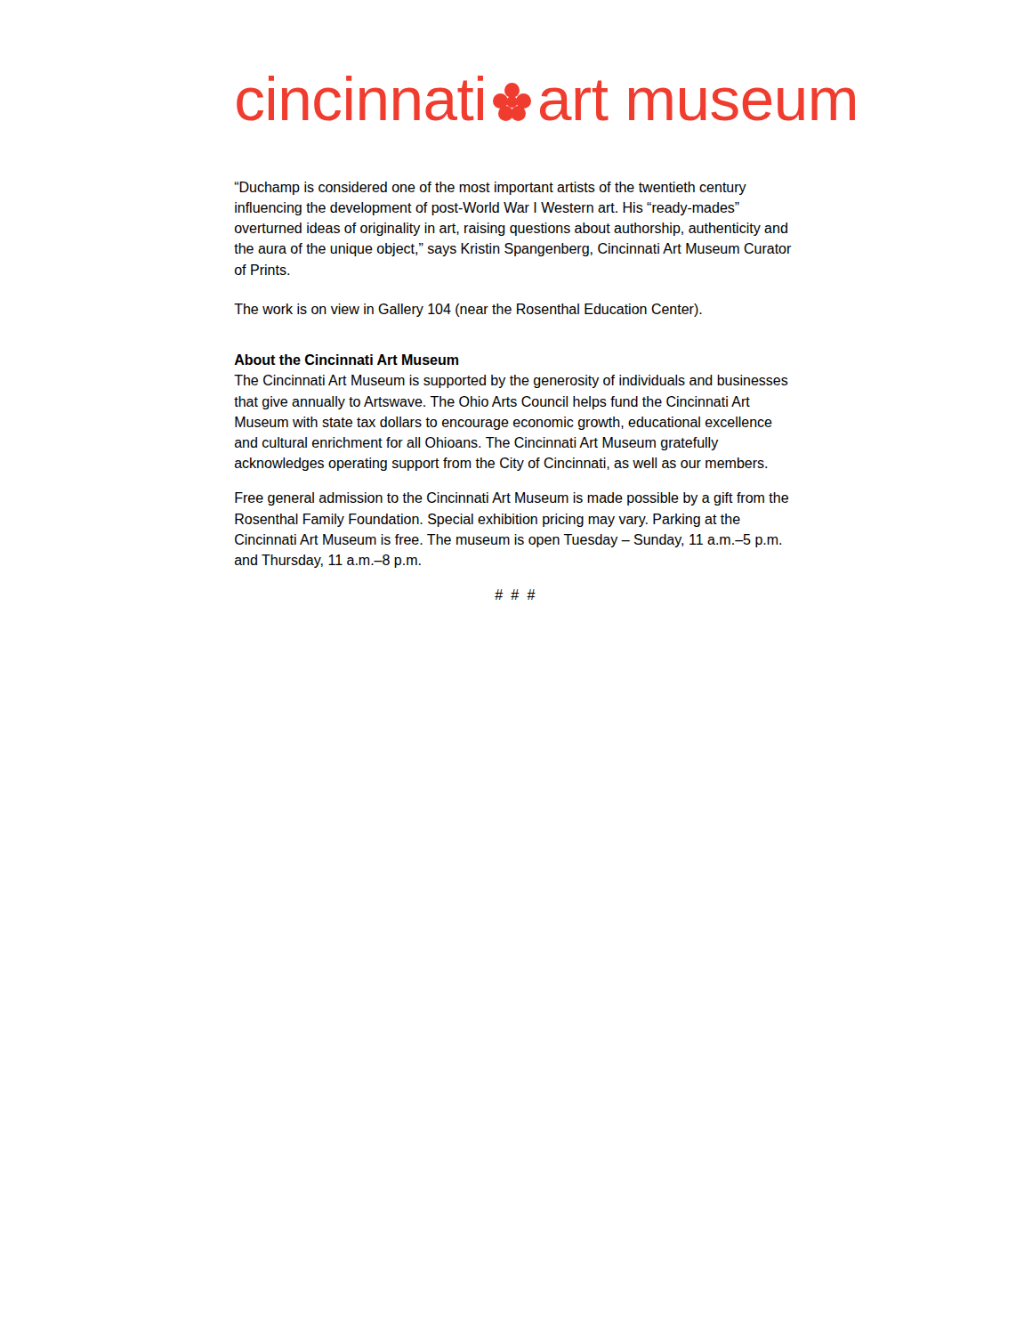cincinnati art museum
“Duchamp is considered one of the most important artists of the twentieth century influencing the development of post-World War I Western art. His “ready-mades” overturned ideas of originality in art, raising questions about authorship, authenticity and the aura of the unique object,” says Kristin Spangenberg, Cincinnati Art Museum Curator of Prints.
The work is on view in Gallery 104 (near the Rosenthal Education Center).
About the Cincinnati Art Museum
The Cincinnati Art Museum is supported by the generosity of individuals and businesses that give annually to Artswave. The Ohio Arts Council helps fund the Cincinnati Art Museum with state tax dollars to encourage economic growth, educational excellence and cultural enrichment for all Ohioans. The Cincinnati Art Museum gratefully acknowledges operating support from the City of Cincinnati, as well as our members.
Free general admission to the Cincinnati Art Museum is made possible by a gift from the Rosenthal Family Foundation. Special exhibition pricing may vary. Parking at the Cincinnati Art Museum is free. The museum is open Tuesday – Sunday, 11 a.m.–5 p.m. and Thursday, 11 a.m.–8 p.m.
# # #